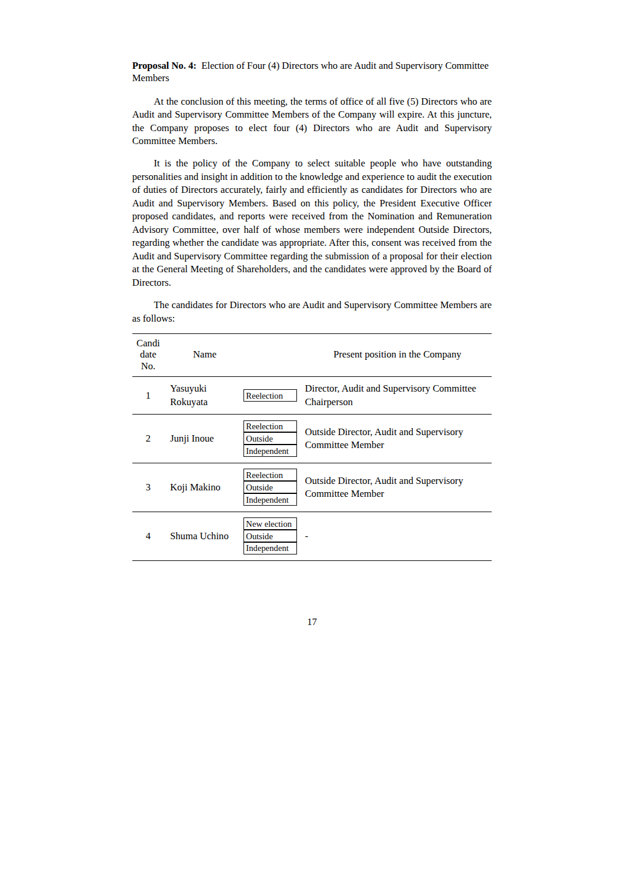Proposal No. 4: Election of Four (4) Directors who are Audit and Supervisory Committee Members
At the conclusion of this meeting, the terms of office of all five (5) Directors who are Audit and Supervisory Committee Members of the Company will expire. At this juncture, the Company proposes to elect four (4) Directors who are Audit and Supervisory Committee Members.
It is the policy of the Company to select suitable people who have outstanding personalities and insight in addition to the knowledge and experience to audit the execution of duties of Directors accurately, fairly and efficiently as candidates for Directors who are Audit and Supervisory Members. Based on this policy, the President Executive Officer proposed candidates, and reports were received from the Nomination and Remuneration Advisory Committee, over half of whose members were independent Outside Directors, regarding whether the candidate was appropriate. After this, consent was received from the Audit and Supervisory Committee regarding the submission of a proposal for their election at the General Meeting of Shareholders, and the candidates were approved by the Board of Directors.
The candidates for Directors who are Audit and Supervisory Committee Members are as follows:
| Candi date No. | Name | | Present position in the Company |
| --- | --- | --- | --- |
| 1 | Yasuyuki Rokuyata | Reelection | Director, Audit and Supervisory Committee Chairperson |
| 2 | Junji Inoue | Reelection Outside Independent | Outside Director, Audit and Supervisory Committee Member |
| 3 | Koji Makino | Reelection Outside Independent | Outside Director, Audit and Supervisory Committee Member |
| 4 | Shuma Uchino | New election Outside Independent | - |
17